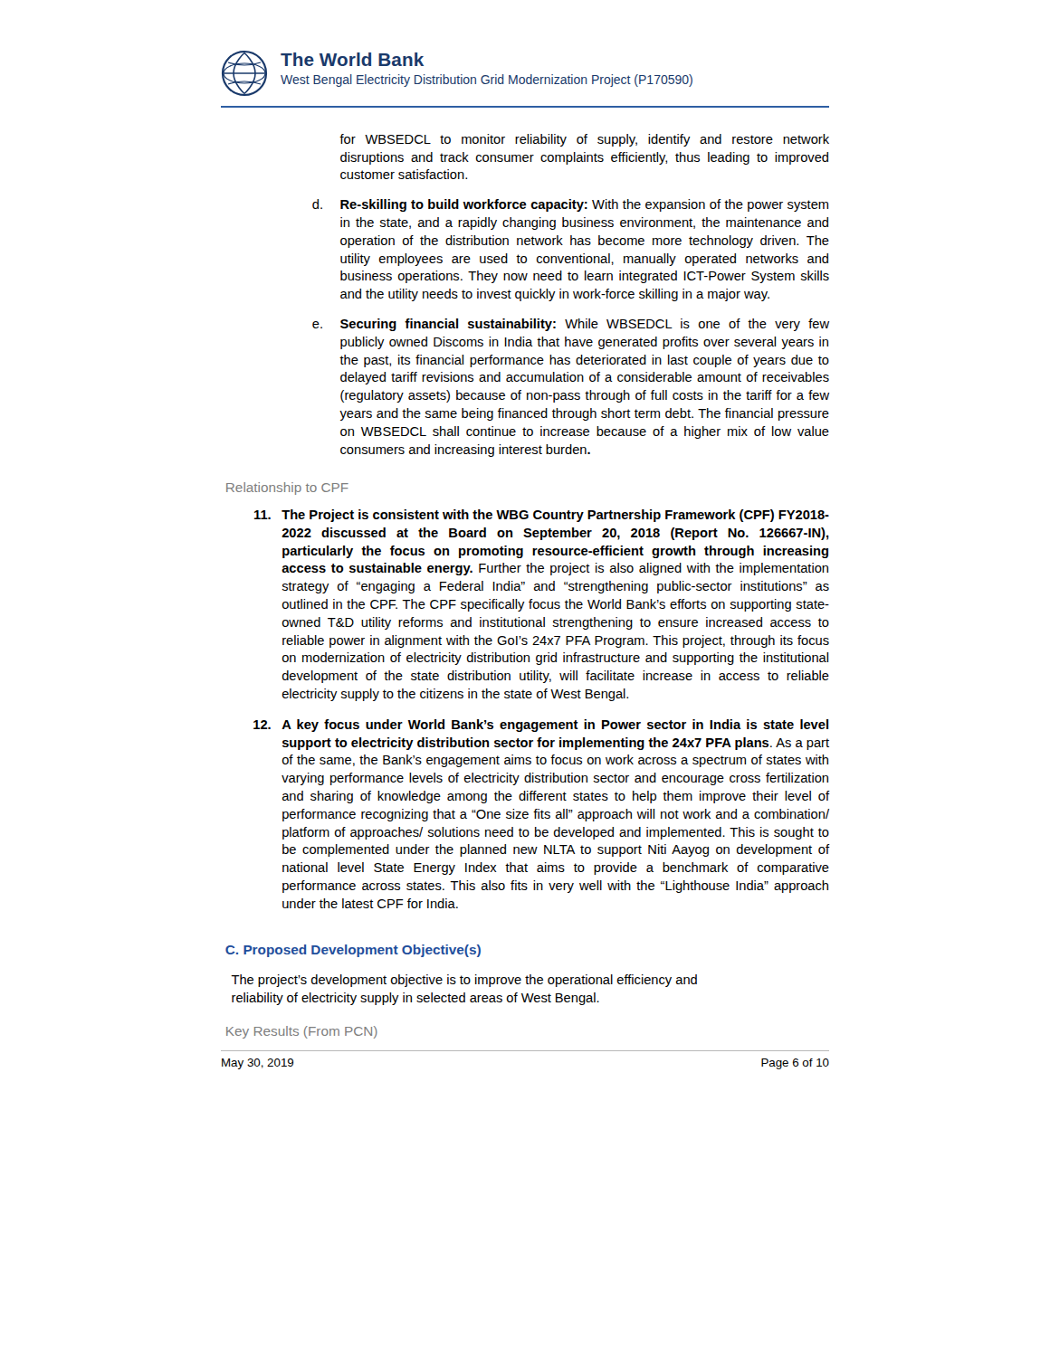The World Bank
West Bengal Electricity Distribution Grid Modernization Project (P170590)
for WBSEDCL to monitor reliability of supply, identify and restore network disruptions and track consumer complaints efficiently, thus leading to improved customer satisfaction.
d. Re-skilling to build workforce capacity: With the expansion of the power system in the state, and a rapidly changing business environment, the maintenance and operation of the distribution network has become more technology driven. The utility employees are used to conventional, manually operated networks and business operations. They now need to learn integrated ICT-Power System skills and the utility needs to invest quickly in work-force skilling in a major way.
e. Securing financial sustainability: While WBSEDCL is one of the very few publicly owned Discoms in India that have generated profits over several years in the past, its financial performance has deteriorated in last couple of years due to delayed tariff revisions and accumulation of a considerable amount of receivables (regulatory assets) because of non-pass through of full costs in the tariff for a few years and the same being financed through short term debt. The financial pressure on WBSEDCL shall continue to increase because of a higher mix of low value consumers and increasing interest burden.
Relationship to CPF
11. The Project is consistent with the WBG Country Partnership Framework (CPF) FY2018-2022 discussed at the Board on September 20, 2018 (Report No. 126667-IN), particularly the focus on promoting resource-efficient growth through increasing access to sustainable energy. Further the project is also aligned with the implementation strategy of “engaging a Federal India” and “strengthening public-sector institutions” as outlined in the CPF. The CPF specifically focus the World Bank’s efforts on supporting state-owned T&D utility reforms and institutional strengthening to ensure increased access to reliable power in alignment with the GoI’s 24x7 PFA Program. This project, through its focus on modernization of electricity distribution grid infrastructure and supporting the institutional development of the state distribution utility, will facilitate increase in access to reliable electricity supply to the citizens in the state of West Bengal.
12. A key focus under World Bank’s engagement in Power sector in India is state level support to electricity distribution sector for implementing the 24x7 PFA plans. As a part of the same, the Bank’s engagement aims to focus on work across a spectrum of states with varying performance levels of electricity distribution sector and encourage cross fertilization and sharing of knowledge among the different states to help them improve their level of performance recognizing that a “One size fits all” approach will not work and a combination/ platform of approaches/ solutions need to be developed and implemented. This is sought to be complemented under the planned new NLTA to support Niti Aayog on development of national level State Energy Index that aims to provide a benchmark of comparative performance across states. This also fits in very well with the “Lighthouse India” approach under the latest CPF for India.
C. Proposed Development Objective(s)
The project’s development objective is to improve the operational efficiency and reliability of electricity supply in selected areas of West Bengal.
Key Results (From PCN)
May 30, 2019 Page 6 of 10